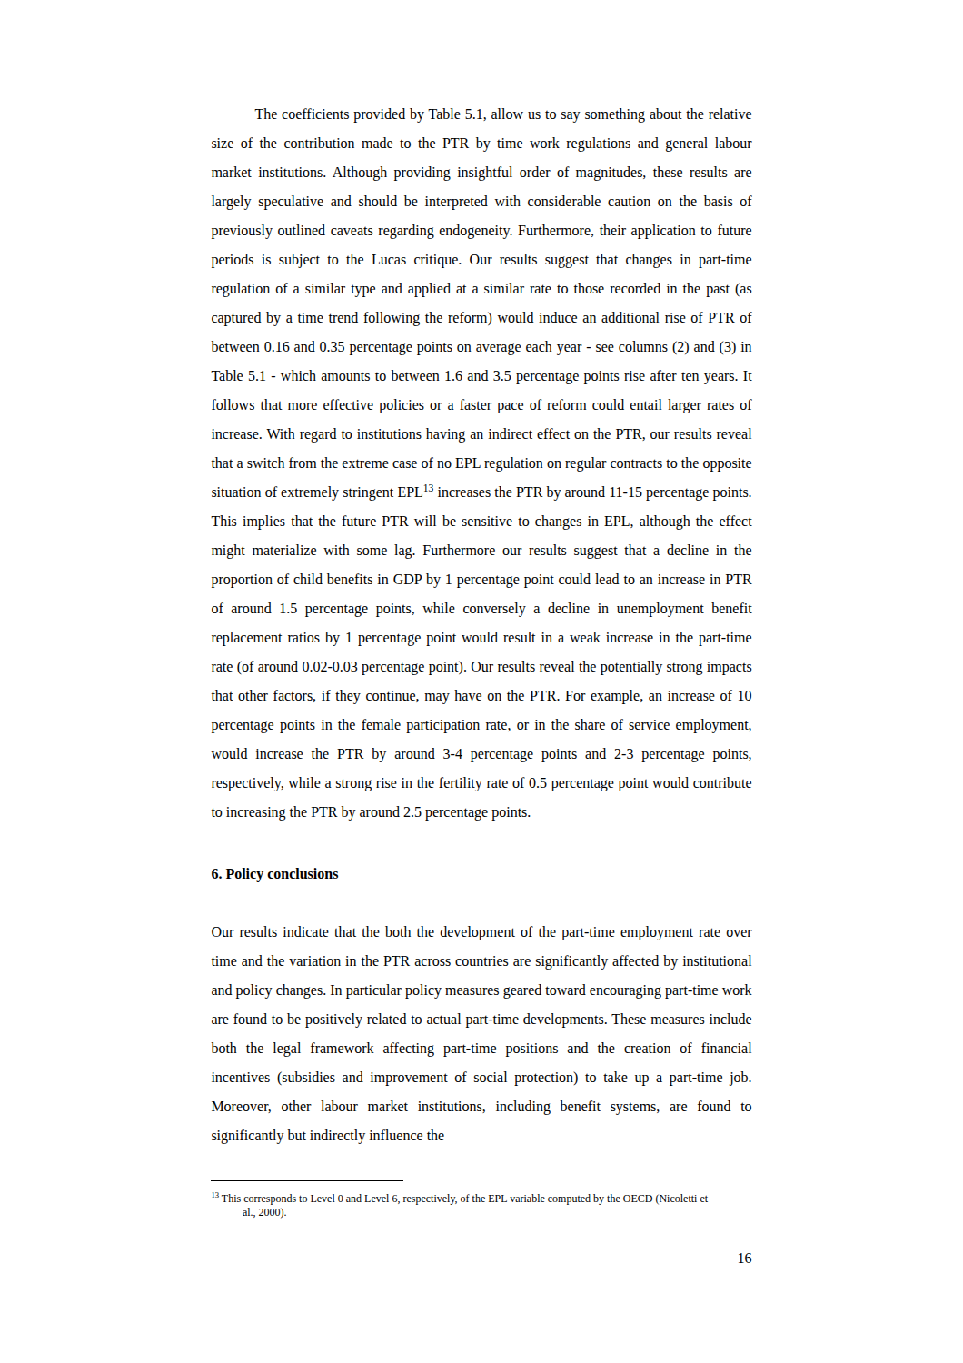The coefficients provided by Table 5.1, allow us to say something about the relative size of the contribution made to the PTR by time work regulations and general labour market institutions. Although providing insightful order of magnitudes, these results are largely speculative and should be interpreted with considerable caution on the basis of previously outlined caveats regarding endogeneity. Furthermore, their application to future periods is subject to the Lucas critique. Our results suggest that changes in part-time regulation of a similar type and applied at a similar rate to those recorded in the past (as captured by a time trend following the reform) would induce an additional rise of PTR of between 0.16 and 0.35 percentage points on average each year - see columns (2) and (3) in Table 5.1 - which amounts to between 1.6 and 3.5 percentage points rise after ten years. It follows that more effective policies or a faster pace of reform could entail larger rates of increase. With regard to institutions having an indirect effect on the PTR, our results reveal that a switch from the extreme case of no EPL regulation on regular contracts to the opposite situation of extremely stringent EPL13 increases the PTR by around 11-15 percentage points. This implies that the future PTR will be sensitive to changes in EPL, although the effect might materialize with some lag. Furthermore our results suggest that a decline in the proportion of child benefits in GDP by 1 percentage point could lead to an increase in PTR of around 1.5 percentage points, while conversely a decline in unemployment benefit replacement ratios by 1 percentage point would result in a weak increase in the part-time rate (of around 0.02-0.03 percentage point). Our results reveal the potentially strong impacts that other factors, if they continue, may have on the PTR. For example, an increase of 10 percentage points in the female participation rate, or in the share of service employment, would increase the PTR by around 3-4 percentage points and 2-3 percentage points, respectively, while a strong rise in the fertility rate of 0.5 percentage point would contribute to increasing the PTR by around 2.5 percentage points.
6. Policy conclusions
Our results indicate that the both the development of the part-time employment rate over time and the variation in the PTR across countries are significantly affected by institutional and policy changes. In particular policy measures geared toward encouraging part-time work are found to be positively related to actual part-time developments. These measures include both the legal framework affecting part-time positions and the creation of financial incentives (subsidies and improvement of social protection) to take up a part-time job. Moreover, other labour market institutions, including benefit systems, are found to significantly but indirectly influence the
13 This corresponds to Level 0 and Level 6, respectively, of the EPL variable computed by the OECD (Nicoletti et al., 2000).
16